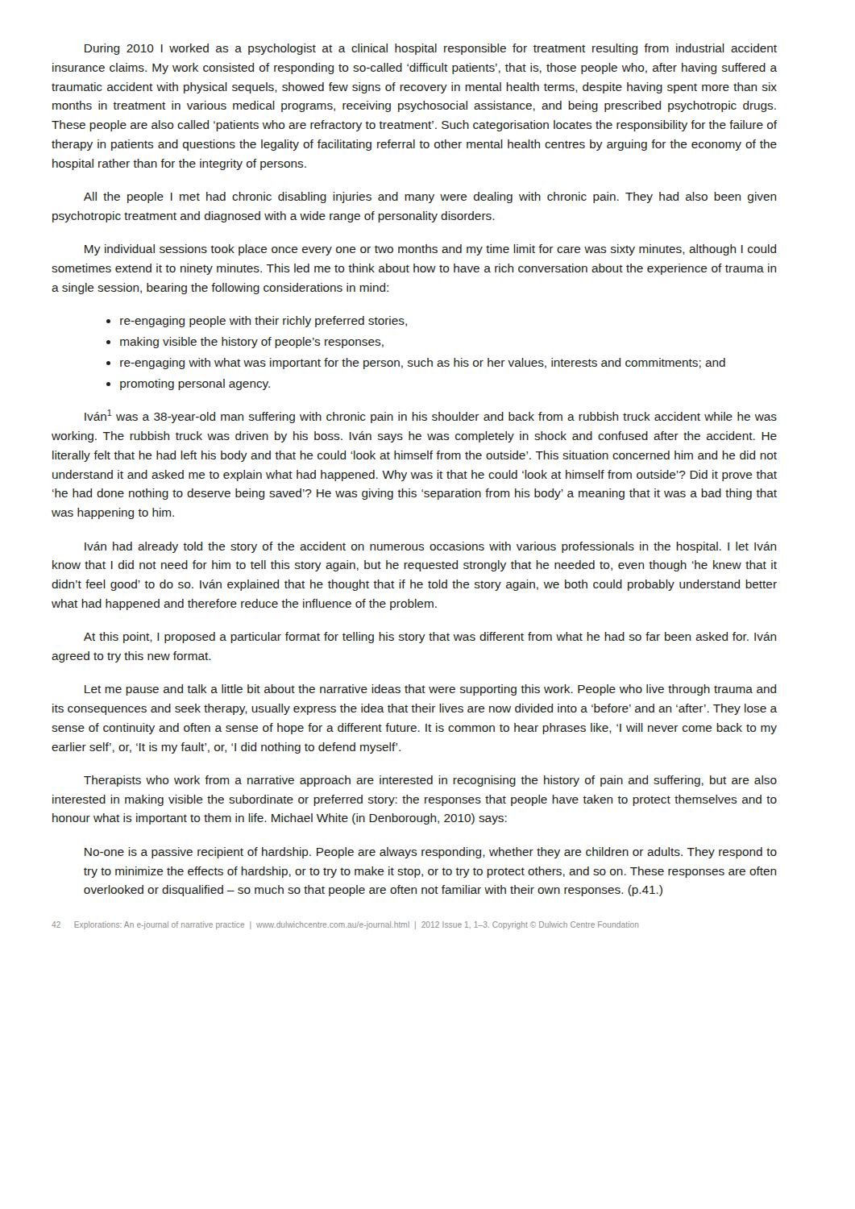During 2010 I worked as a psychologist at a clinical hospital responsible for treatment resulting from industrial accident insurance claims. My work consisted of responding to so-called ‘difficult patients’, that is, those people who, after having suffered a traumatic accident with physical sequels, showed few signs of recovery in mental health terms, despite having spent more than six months in treatment in various medical programs, receiving psychosocial assistance, and being prescribed psychotropic drugs. These people are also called ‘patients who are refractory to treatment’. Such categorisation locates the responsibility for the failure of therapy in patients and questions the legality of facilitating referral to other mental health centres by arguing for the economy of the hospital rather than for the integrity of persons.
All the people I met had chronic disabling injuries and many were dealing with chronic pain. They had also been given psychotropic treatment and diagnosed with a wide range of personality disorders.
My individual sessions took place once every one or two months and my time limit for care was sixty minutes, although I could sometimes extend it to ninety minutes. This led me to think about how to have a rich conversation about the experience of trauma in a single session, bearing the following considerations in mind:
re-engaging people with their richly preferred stories,
making visible the history of people’s responses,
re-engaging with what was important for the person, such as his or her values, interests and commitments; and
promoting personal agency.
Iván1 was a 38-year-old man suffering with chronic pain in his shoulder and back from a rubbish truck accident while he was working. The rubbish truck was driven by his boss. Iván says he was completely in shock and confused after the accident. He literally felt that he had left his body and that he could ‘look at himself from the outside’. This situation concerned him and he did not understand it and asked me to explain what had happened. Why was it that he could ‘look at himself from outside’? Did it prove that ‘he had done nothing to deserve being saved’? He was giving this ‘separation from his body’ a meaning that it was a bad thing that was happening to him.
Iván had already told the story of the accident on numerous occasions with various professionals in the hospital. I let Iván know that I did not need for him to tell this story again, but he requested strongly that he needed to, even though ‘he knew that it didn’t feel good’ to do so. Iván explained that he thought that if he told the story again, we both could probably understand better what had happened and therefore reduce the influence of the problem.
At this point, I proposed a particular format for telling his story that was different from what he had so far been asked for. Iván agreed to try this new format.
Let me pause and talk a little bit about the narrative ideas that were supporting this work. People who live through trauma and its consequences and seek therapy, usually express the idea that their lives are now divided into a ‘before’ and an ‘after’. They lose a sense of continuity and often a sense of hope for a different future. It is common to hear phrases like, ‘I will never come back to my earlier self’, or, ‘It is my fault’, or, ‘I did nothing to defend myself’.
Therapists who work from a narrative approach are interested in recognising the history of pain and suffering, but are also interested in making visible the subordinate or preferred story: the responses that people have taken to protect themselves and to honour what is important to them in life. Michael White (in Denborough, 2010) says:
No-one is a passive recipient of hardship. People are always responding, whether they are children or adults. They respond to try to minimize the effects of hardship, or to try to make it stop, or to try to protect others, and so on. These responses are often overlooked or disqualified – so much so that people are often not familiar with their own responses. (p.41.)
42 Explorations: An e-journal of narrative practice | www.dulwichcentre.com.au/e-journal.html | 2012 Issue 1, 1–3. Copyright © Dulwich Centre Foundation